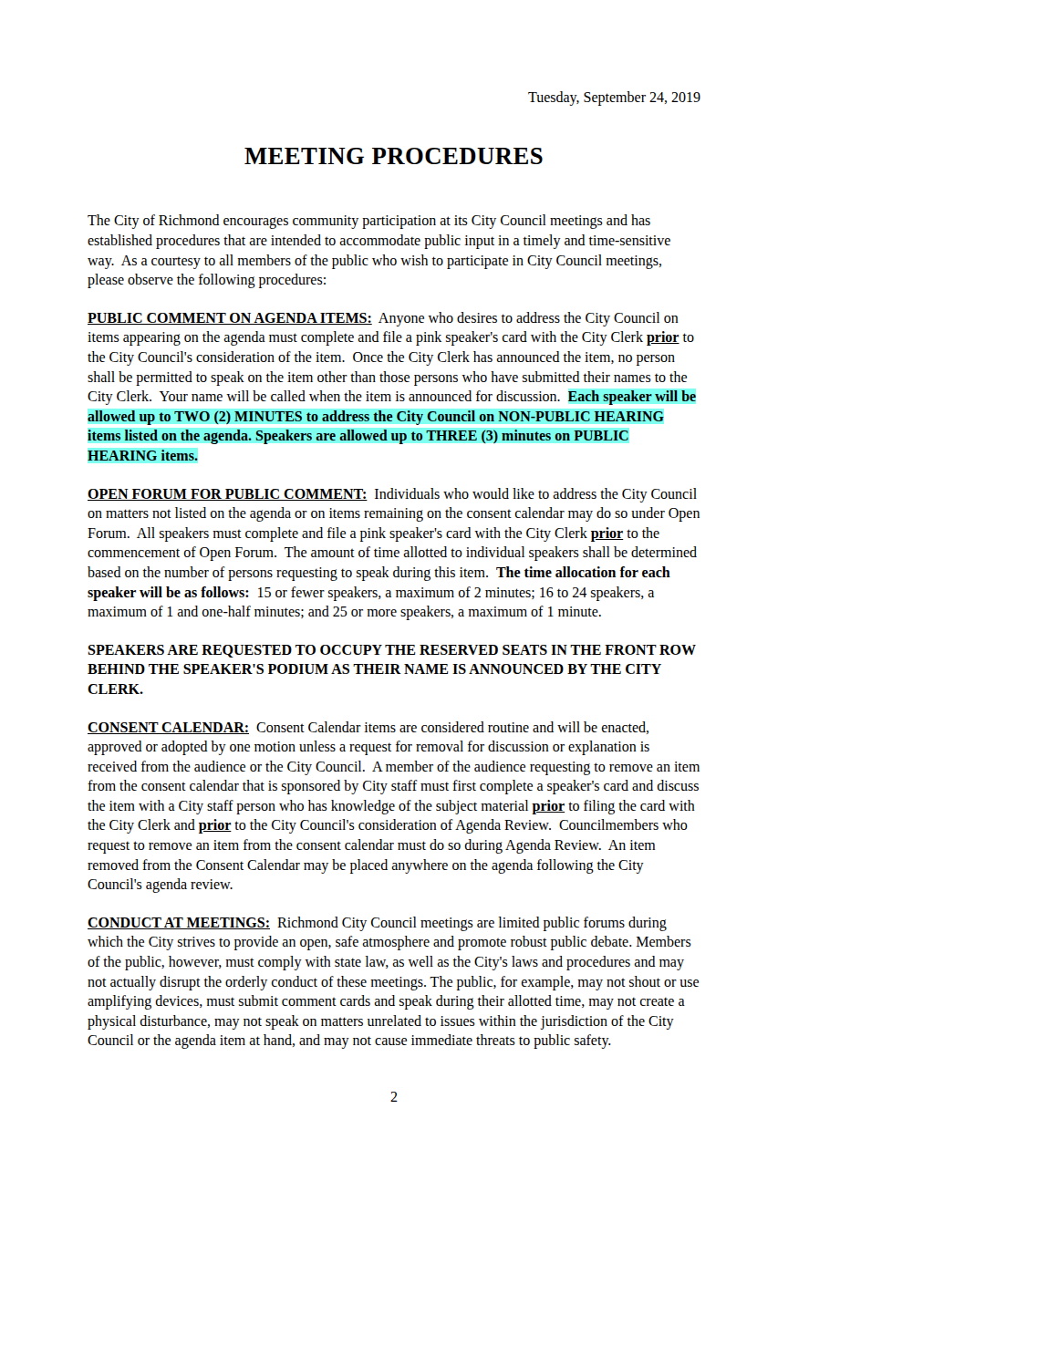Tuesday, September 24, 2019
MEETING PROCEDURES
The City of Richmond encourages community participation at its City Council meetings and has established procedures that are intended to accommodate public input in a timely and time-sensitive way. As a courtesy to all members of the public who wish to participate in City Council meetings, please observe the following procedures:
PUBLIC COMMENT ON AGENDA ITEMS: Anyone who desires to address the City Council on items appearing on the agenda must complete and file a pink speaker's card with the City Clerk prior to the City Council's consideration of the item. Once the City Clerk has announced the item, no person shall be permitted to speak on the item other than those persons who have submitted their names to the City Clerk. Your name will be called when the item is announced for discussion. Each speaker will be allowed up to TWO (2) MINUTES to address the City Council on NON-PUBLIC HEARING items listed on the agenda. Speakers are allowed up to THREE (3) minutes on PUBLIC HEARING items.
OPEN FORUM FOR PUBLIC COMMENT: Individuals who would like to address the City Council on matters not listed on the agenda or on items remaining on the consent calendar may do so under Open Forum. All speakers must complete and file a pink speaker's card with the City Clerk prior to the commencement of Open Forum. The amount of time allotted to individual speakers shall be determined based on the number of persons requesting to speak during this item. The time allocation for each speaker will be as follows: 15 or fewer speakers, a maximum of 2 minutes; 16 to 24 speakers, a maximum of 1 and one-half minutes; and 25 or more speakers, a maximum of 1 minute.
SPEAKERS ARE REQUESTED TO OCCUPY THE RESERVED SEATS IN THE FRONT ROW BEHIND THE SPEAKER'S PODIUM AS THEIR NAME IS ANNOUNCED BY THE CITY CLERK.
CONSENT CALENDAR: Consent Calendar items are considered routine and will be enacted, approved or adopted by one motion unless a request for removal for discussion or explanation is received from the audience or the City Council. A member of the audience requesting to remove an item from the consent calendar that is sponsored by City staff must first complete a speaker's card and discuss the item with a City staff person who has knowledge of the subject material prior to filing the card with the City Clerk and prior to the City Council's consideration of Agenda Review. Councilmembers who request to remove an item from the consent calendar must do so during Agenda Review. An item removed from the Consent Calendar may be placed anywhere on the agenda following the City Council's agenda review.
CONDUCT AT MEETINGS: Richmond City Council meetings are limited public forums during which the City strives to provide an open, safe atmosphere and promote robust public debate. Members of the public, however, must comply with state law, as well as the City's laws and procedures and may not actually disrupt the orderly conduct of these meetings. The public, for example, may not shout or use amplifying devices, must submit comment cards and speak during their allotted time, may not create a physical disturbance, may not speak on matters unrelated to issues within the jurisdiction of the City Council or the agenda item at hand, and may not cause immediate threats to public safety.
2